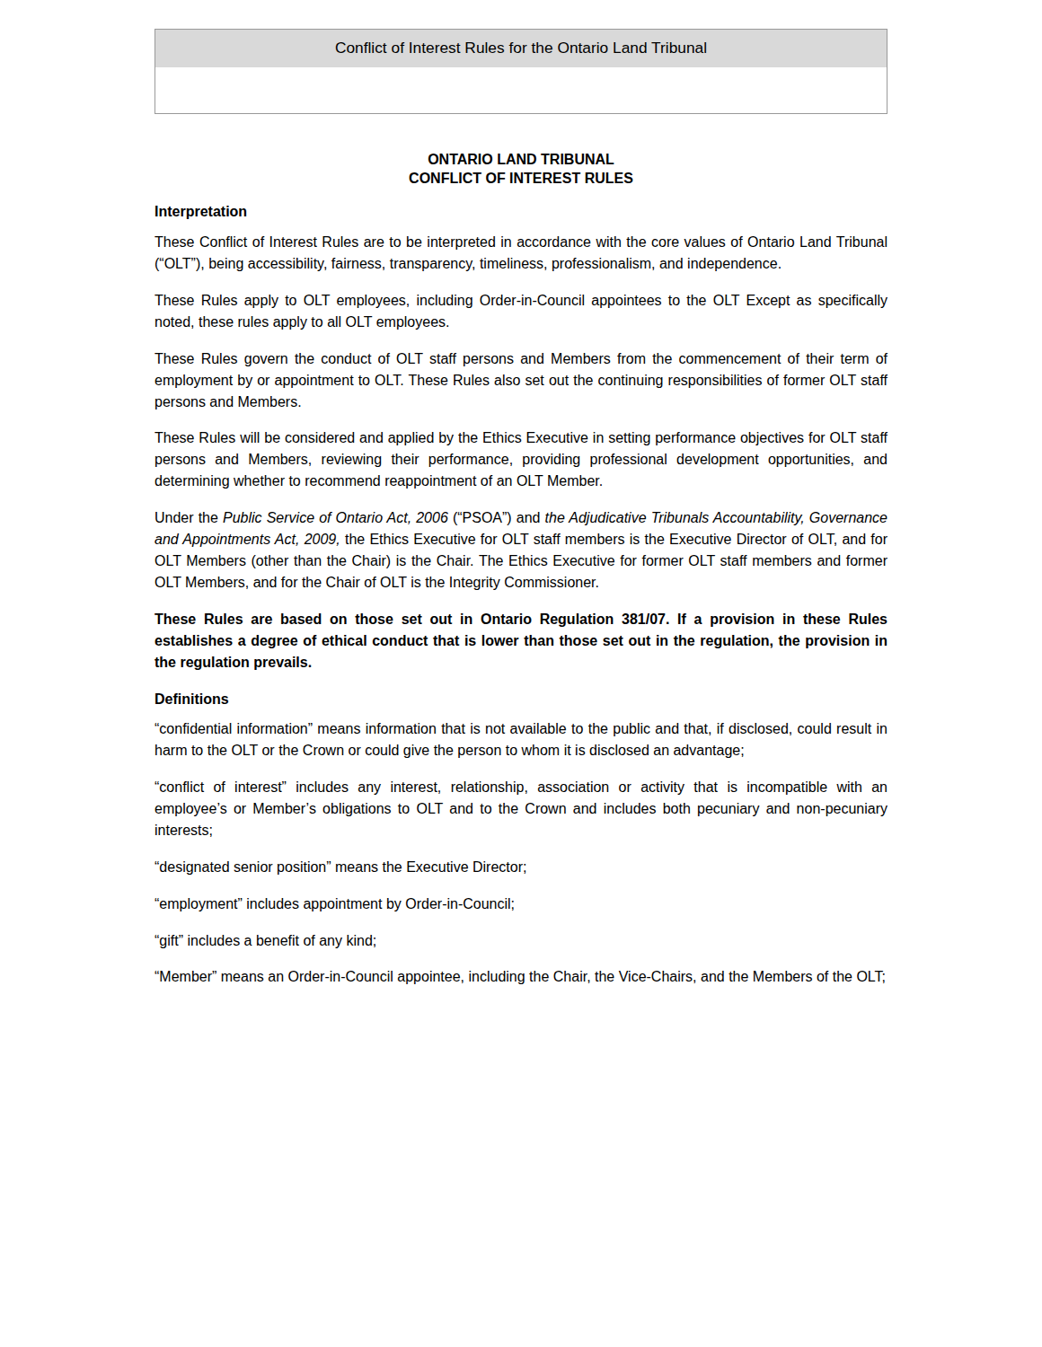Conflict of Interest Rules for the Ontario Land Tribunal
ONTARIO LAND TRIBUNAL
CONFLICT OF INTEREST RULES
Interpretation
These Conflict of Interest Rules are to be interpreted in accordance with the core values of Ontario Land Tribunal (“OLT”), being accessibility, fairness, transparency, timeliness, professionalism, and independence.
These Rules apply to OLT employees, including Order-in-Council appointees to the OLT Except as specifically noted, these rules apply to all OLT employees.
These Rules govern the conduct of OLT staff persons and Members from the commencement of their term of employment by or appointment to OLT. These Rules also set out the continuing responsibilities of former OLT staff persons and Members.
These Rules will be considered and applied by the Ethics Executive in setting performance objectives for OLT staff persons and Members, reviewing their performance, providing professional development opportunities, and determining whether to recommend reappointment of an OLT Member.
Under the Public Service of Ontario Act, 2006 (“PSOA”) and the Adjudicative Tribunals Accountability, Governance and Appointments Act, 2009, the Ethics Executive for OLT staff members is the Executive Director of OLT, and for OLT Members (other than the Chair) is the Chair. The Ethics Executive for former OLT staff members and former OLT Members, and for the Chair of OLT is the Integrity Commissioner.
These Rules are based on those set out in Ontario Regulation 381/07. If a provision in these Rules establishes a degree of ethical conduct that is lower than those set out in the regulation, the provision in the regulation prevails.
Definitions
“confidential information” means information that is not available to the public and that, if disclosed, could result in harm to the OLT or the Crown or could give the person to whom it is disclosed an advantage;
“conflict of interest” includes any interest, relationship, association or activity that is incompatible with an employee’s or Member’s obligations to OLT and to the Crown and includes both pecuniary and non-pecuniary interests;
“designated senior position” means the Executive Director;
“employment” includes appointment by Order-in-Council;
“gift” includes a benefit of any kind;
“Member” means an Order-in-Council appointee, including the Chair, the Vice-Chairs, and the Members of the OLT;